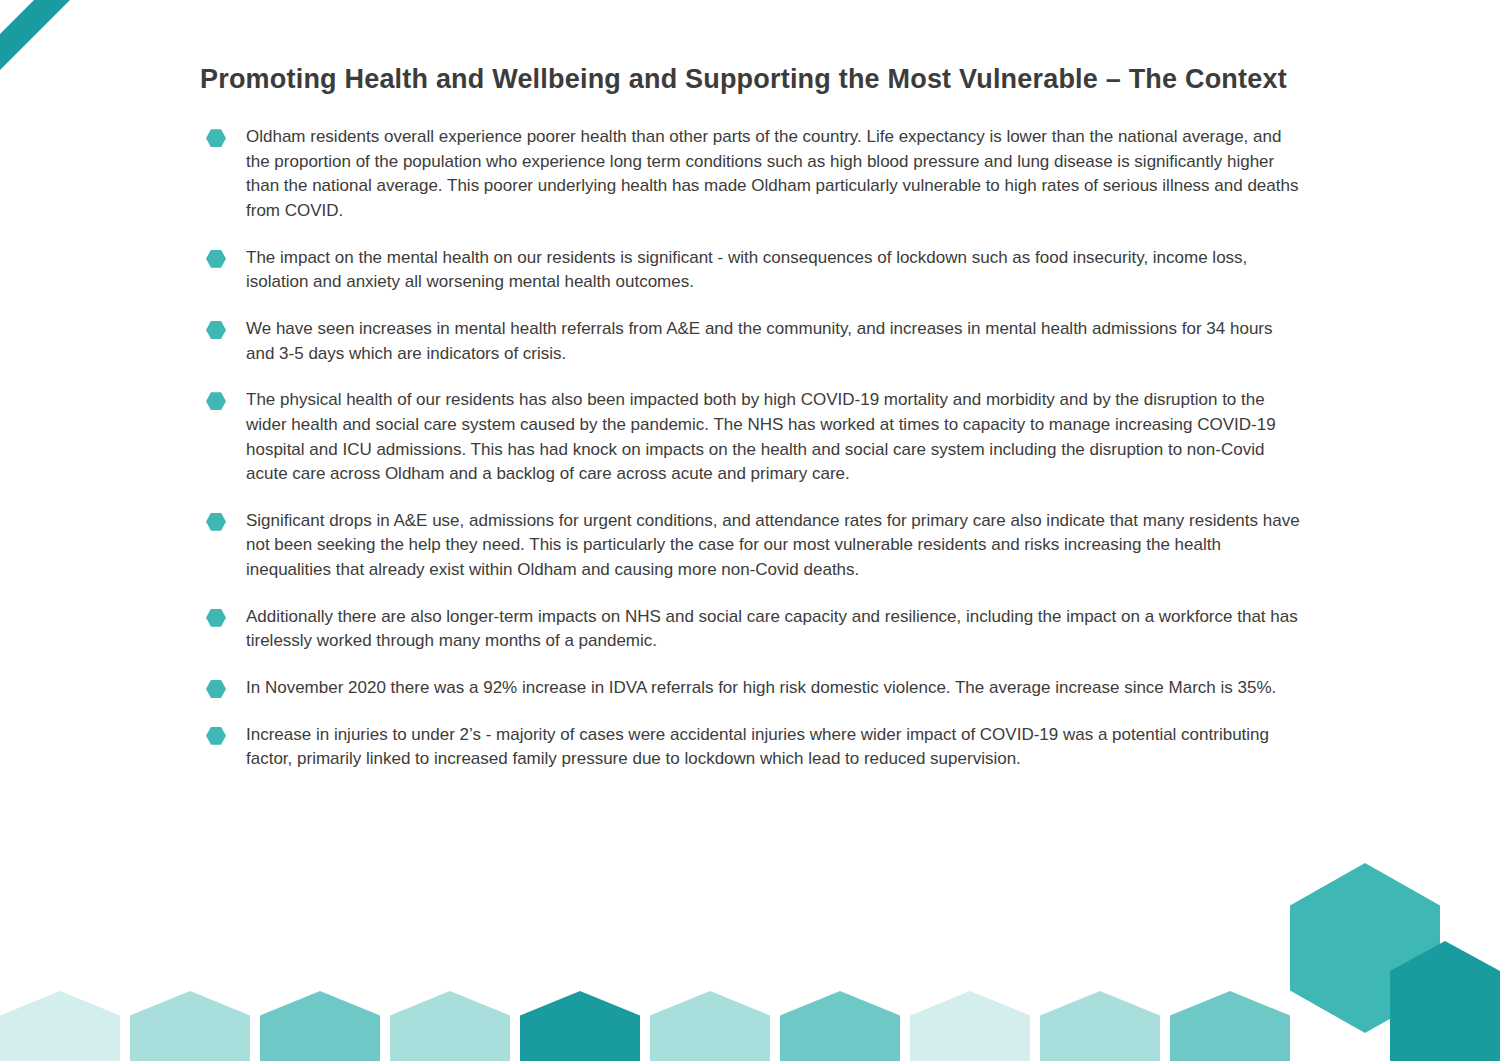Promoting Health and Wellbeing and Supporting the Most Vulnerable – The Context
Oldham residents overall experience poorer health than other parts of the country. Life expectancy is lower than the national average, and the proportion of the population who experience long term conditions such as high blood pressure and lung disease is significantly higher than the national average. This poorer underlying health has made Oldham particularly vulnerable to high rates of serious illness and deaths from COVID.
The impact on the mental health on our residents is significant - with consequences of lockdown such as food insecurity, income loss, isolation and anxiety all worsening mental health outcomes.
We have seen increases in mental health referrals from A&E and the community, and increases in mental health admissions for 34 hours and 3-5 days which are indicators of crisis.
The physical health of our residents has also been impacted both by high COVID-19 mortality and morbidity and by the disruption to the wider health and social care system caused by the pandemic. The NHS has worked at times to capacity to manage increasing COVID-19 hospital and ICU admissions. This has had knock on impacts on the health and social care system including the disruption to non-Covid acute care across Oldham and a backlog of care across acute and primary care.
Significant drops in A&E use, admissions for urgent conditions, and attendance rates for primary care also indicate that many residents have not been seeking the help they need. This is particularly the case for our most vulnerable residents and risks increasing the health inequalities that already exist within Oldham and causing more non-Covid deaths.
Additionally there are also longer-term impacts on NHS and social care capacity and resilience, including the impact on a workforce that has tirelessly worked through many months of a pandemic.
In November 2020 there was a 92% increase in IDVA referrals for high risk domestic violence. The average increase since March is 35%.
Increase in injuries to under 2’s - majority of cases were accidental injuries where wider impact of COVID-19 was a potential contributing factor, primarily linked to increased family pressure due to lockdown which lead to reduced supervision.